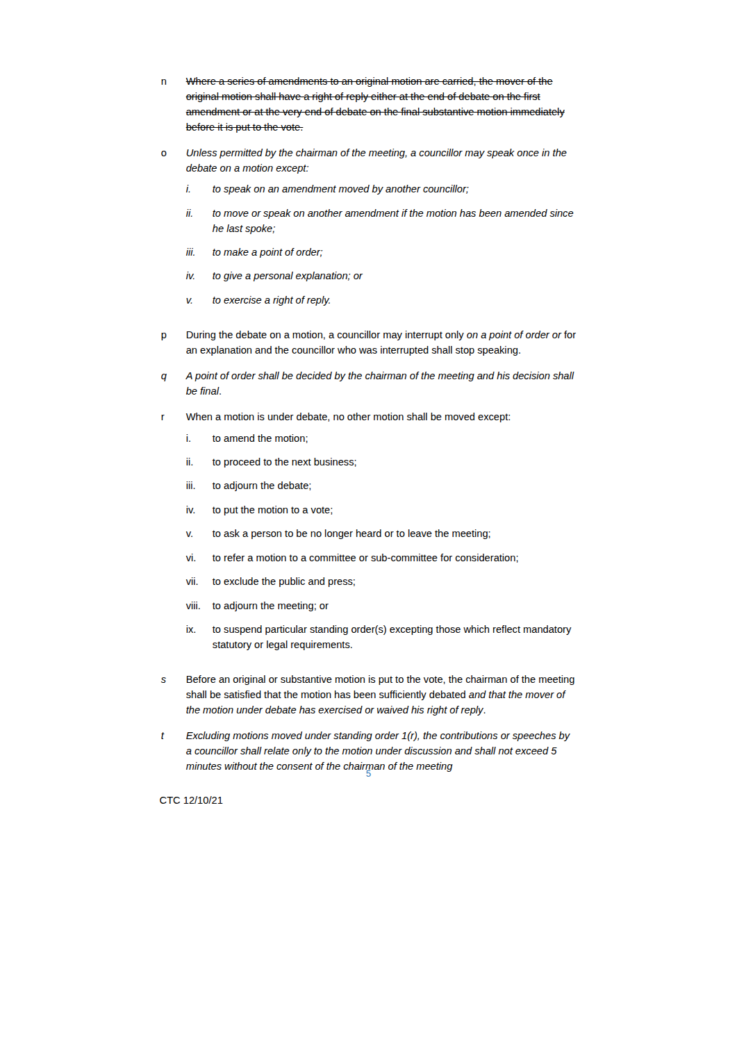n
Where a series of amendments to an original motion are carried, the mover of the original motion shall have a right of reply either at the end of debate on the first amendment or at the very end of debate on the final substantive motion immediately before it is put to the vote.
o
Unless permitted by the chairman of the meeting, a councillor may speak once in the debate on a motion except:
i. to speak on an amendment moved by another councillor;
ii. to move or speak on another amendment if the motion has been amended since he last spoke;
iii. to make a point of order;
iv. to give a personal explanation; or
v. to exercise a right of reply.
p
During the debate on a motion, a councillor may interrupt only on a point of order or for an explanation and the councillor who was interrupted shall stop speaking.
q
A point of order shall be decided by the chairman of the meeting and his decision shall be final.
r
When a motion is under debate, no other motion shall be moved except:
i. to amend the motion;
ii. to proceed to the next business;
iii. to adjourn the debate;
iv. to put the motion to a vote;
v. to ask a person to be no longer heard or to leave the meeting;
vi. to refer a motion to a committee or sub-committee for consideration;
vii. to exclude the public and press;
viii. to adjourn the meeting; or
ix. to suspend particular standing order(s) excepting those which reflect mandatory statutory or legal requirements.
s
Before an original or substantive motion is put to the vote, the chairman of the meeting shall be satisfied that the motion has been sufficiently debated and that the mover of the motion under debate has exercised or waived his right of reply.
t
Excluding motions moved under standing order 1(r), the contributions or speeches by a councillor shall relate only to the motion under discussion and shall not exceed 5 minutes without the consent of the chairman of the meeting
5
CTC 12/10/21